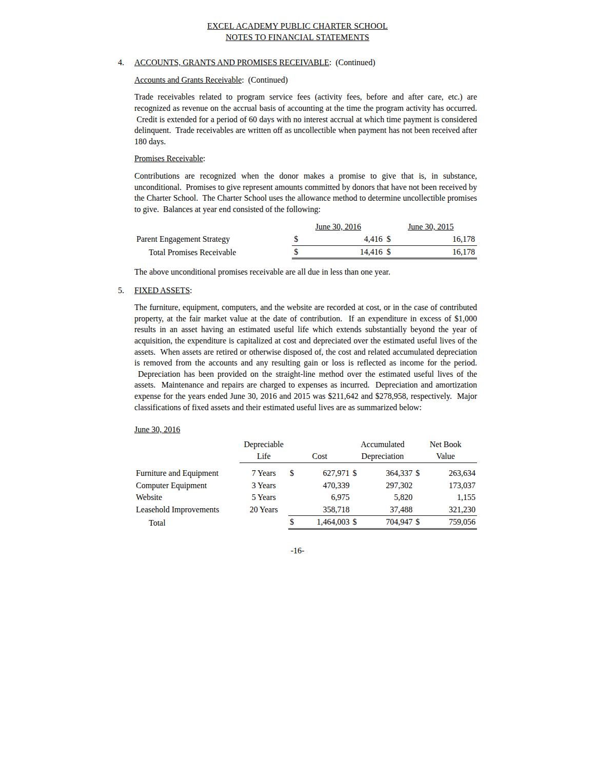EXCEL ACADEMY PUBLIC CHARTER SCHOOL
NOTES TO FINANCIAL STATEMENTS
4.
ACCOUNTS, GRANTS AND PROMISES RECEIVABLE: (Continued)
Accounts and Grants Receivable: (Continued)
Trade receivables related to program service fees (activity fees, before and after care, etc.) are recognized as revenue on the accrual basis of accounting at the time the program activity has occurred. Credit is extended for a period of 60 days with no interest accrual at which time payment is considered delinquent. Trade receivables are written off as uncollectible when payment has not been received after 180 days.
Promises Receivable:
Contributions are recognized when the donor makes a promise to give that is, in substance, unconditional. Promises to give represent amounts committed by donors that have not been received by the Charter School. The Charter School uses the allowance method to determine uncollectible promises to give. Balances at year end consisted of the following:
| | June 30, 2016 | June 30, 2015 |
| Parent Engagement Strategy | $ | 4,416 | $ | 16,178 |
| Total Promises Receivable | $ | 14,416 | $ | 16,178 |
The above unconditional promises receivable are all due in less than one year.
5.
FIXED ASSETS:
The furniture, equipment, computers, and the website are recorded at cost, or in the case of contributed property, at the fair market value at the date of contribution. If an expenditure in excess of $1,000 results in an asset having an estimated useful life which extends substantially beyond the year of acquisition, the expenditure is capitalized at cost and depreciated over the estimated useful lives of the assets. When assets are retired or otherwise disposed of, the cost and related accumulated depreciation is removed from the accounts and any resulting gain or loss is reflected as income for the period. Depreciation has been provided on the straight-line method over the estimated useful lives of the assets. Maintenance and repairs are charged to expenses as incurred. Depreciation and amortization expense for the years ended June 30, 2016 and 2015 was $211,642 and $278,958, respectively. Major classifications of fixed assets and their estimated useful lives are as summarized below:
June 30, 2016
| | Depreciable | | Accumulated | Net Book |
| | Life | Cost | Depreciation | Value |
| Furniture and Equipment | 7 Years | $ | 627,971 | $ | 364,337 | $ | 263,634 |
| Computer Equipment | 3 Years | | 470,339 | | 297,302 | | 173,037 |
| Website | 5 Years | | 6,975 | | 5,820 | | 1,155 |
| Leasehold Improvements | 20 Years | | 358,718 | | 37,488 | | 321,230 |
| Total | | $ | 1,464,003 | $ | 704,947 | $ | 759,056 |
-16-